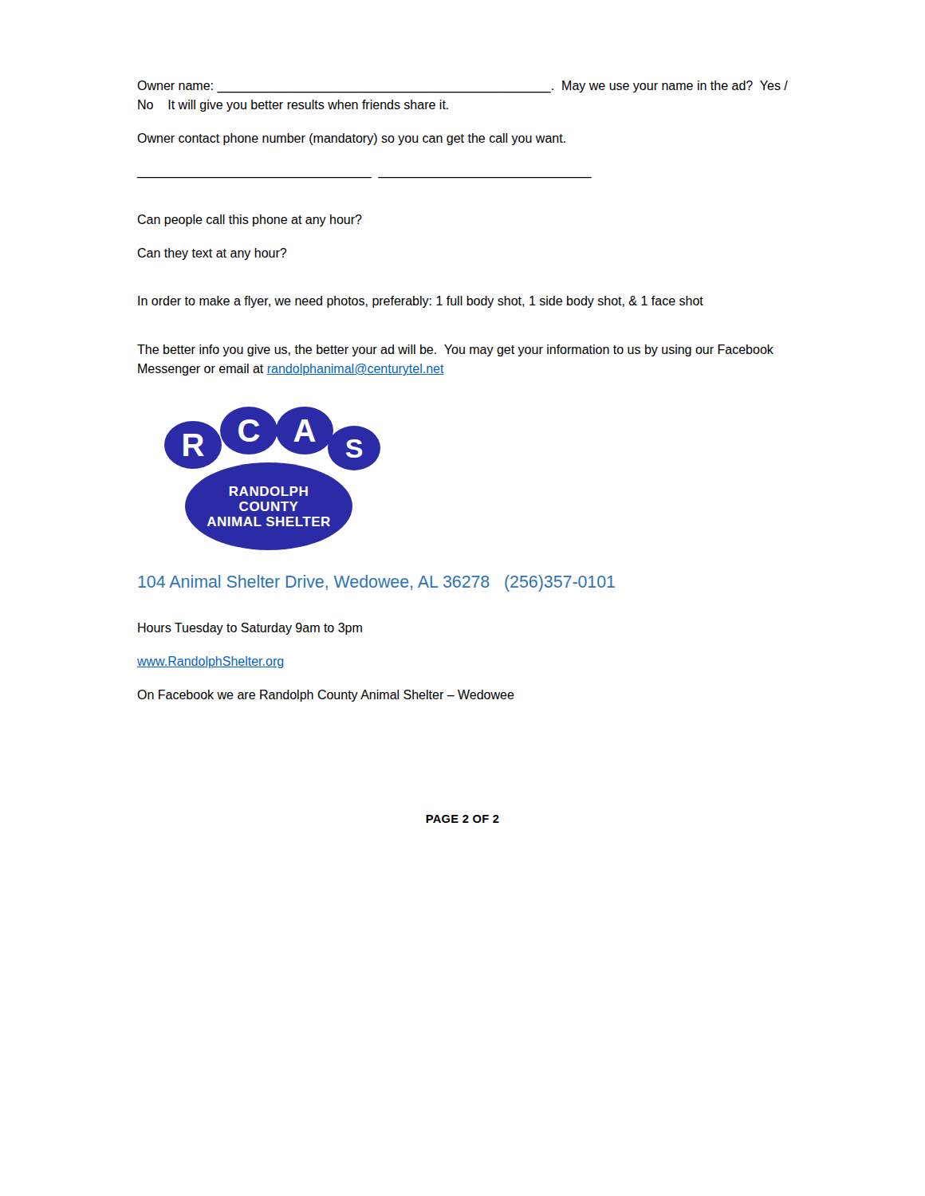Owner name: _______________________________________________. May we use your name in the ad? Yes / No It will give you better results when friends share it.
Owner contact phone number (mandatory) so you can get the call you want.
_________________________________ ______________________________
Can people call this phone at any hour?
Can they text at any hour?
In order to make a flyer, we need photos, preferably: 1 full body shot, 1 side body shot, & 1 face shot
The better info you give us, the better your ad will be. You may get your information to us by using our Facebook Messenger or email at randolphanimal@centurytel.net
R C A S RANDOLPH COUNTY ANIMAL SHELTER
104 Animal Shelter Drive, Wedowee, AL 36278 (256)357-0101
Hours Tuesday to Saturday 9am to 3pm
www.RandolphShelter.org
On Facebook we are Randolph County Animal Shelter – Wedowee
PAGE 2 OF 2